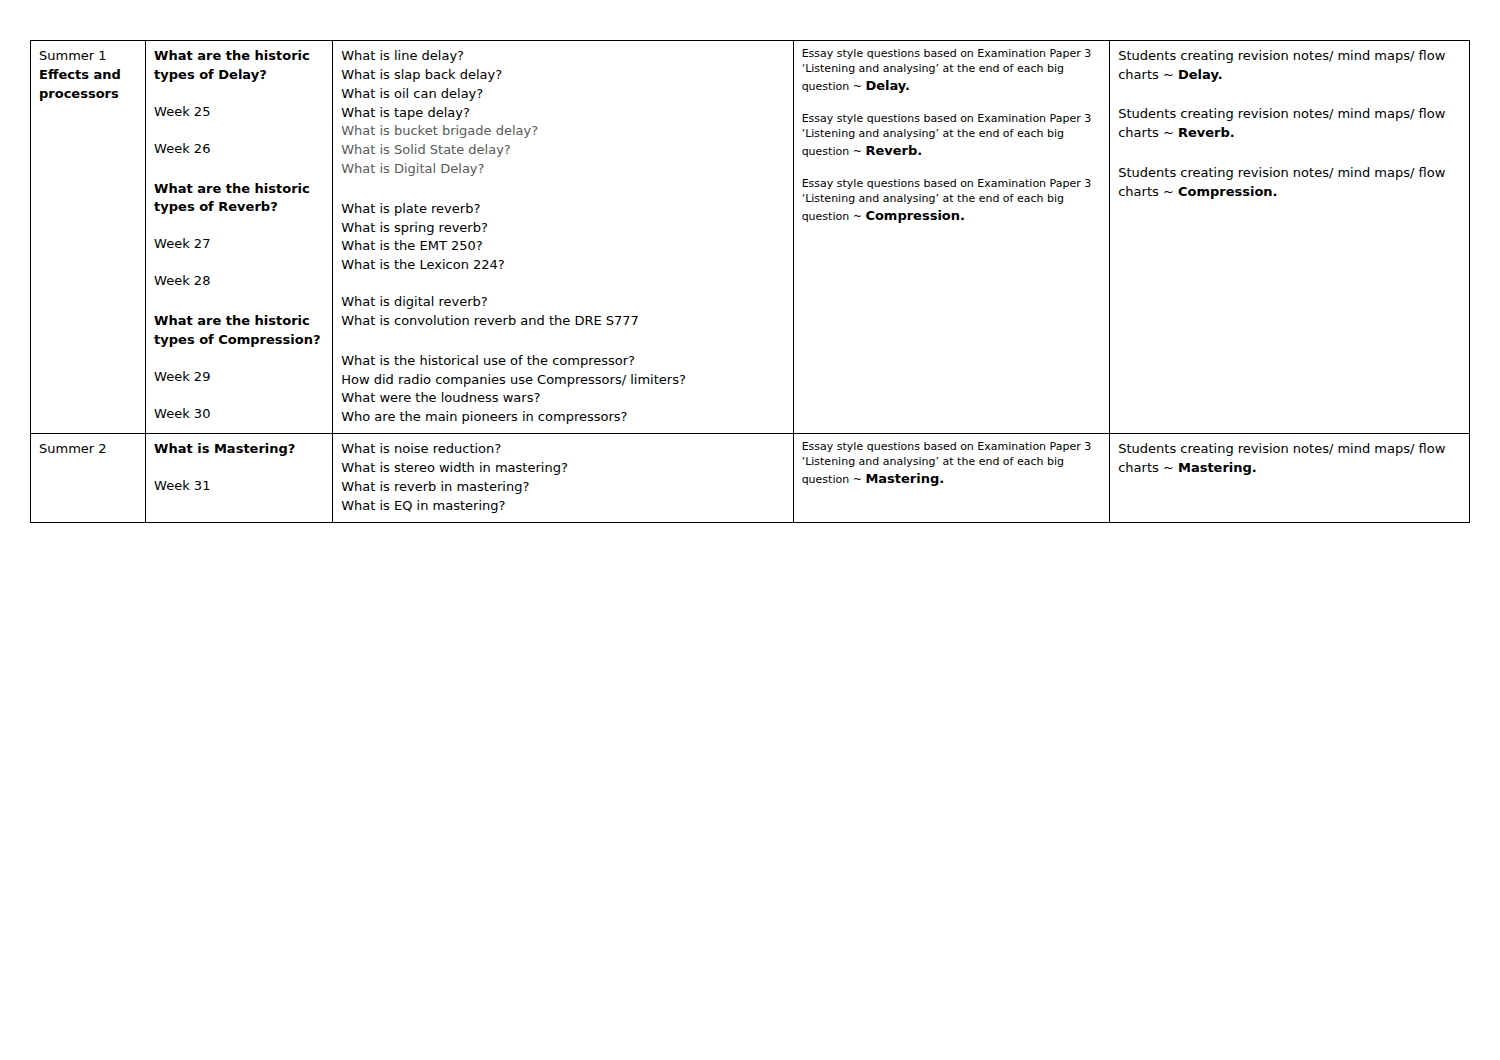| Summer 1 Effects and processors | What are the historic types of Delay? Week 25 Week 26 What are the historic types of Reverb? Week 27 Week 28 What are the historic types of Compression? Week 29 Week 30 | What is line delay? What is slap back delay? What is oil can delay? What is tape delay? What is bucket brigade delay? What is Solid State delay? What is Digital Delay? What is plate reverb? What is spring reverb? What is the EMT 250? What is the Lexicon 224? What is digital reverb? What is convolution reverb and the DRE S777 What is the historical use of the compressor? How did radio companies use Compressors/ limiters? What were the loudness wars? Who are the main pioneers in compressors? | Essay style questions based on Examination Paper 3 ‘Listening and analysing’ at the end of each big question ~ Delay. Essay style questions based on Examination Paper 3 ‘Listening and analysing’ at the end of each big question ~ Reverb. Essay style questions based on Examination Paper 3 ‘Listening and analysing’ at the end of each big question ~ Compression. | Students creating revision notes/ mind maps/ flow charts ~ Delay. Students creating revision notes/ mind maps/ flow charts ~ Reverb. Students creating revision notes/ mind maps/ flow charts ~ Compression. |
| Summer 2 | What is Mastering? Week 31 | What is noise reduction? What is stereo width in mastering? What is reverb in mastering? What is EQ in mastering? | Essay style questions based on Examination Paper 3 ‘Listening and analysing’ at the end of each big question ~ Mastering. | Students creating revision notes/ mind maps/ flow charts ~ Mastering. |